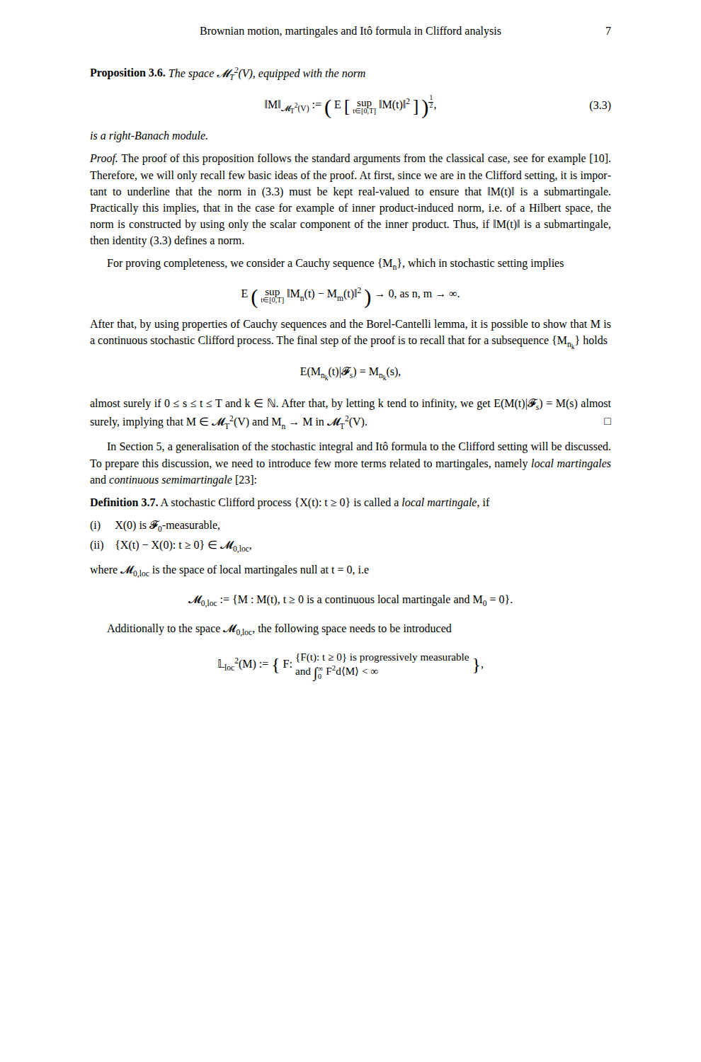Brownian motion, martingales and Itô formula in Clifford analysis 7
Proposition 3.6. The space 𝓜T2(V), equipped with the norm
‖M‖𝓜T2(V) := ( E [ sup t∈[0,T] ‖M(t)‖2 ] )12, (3.3)
is a right-Banach module.
Proof. The proof of this proposition follows the standard arguments from the classical case, see for example [10]. Therefore, we will only recall few basic ideas of the proof. At first, since we are in the Clifford setting, it is important to underline that the norm in (3.3) must be kept real-valued to ensure that ‖M(t)‖ is a submartingale. Practically this implies, that in the case for example of inner product-induced norm, i.e. of a Hilbert space, the norm is constructed by using only the scalar component of the inner product. Thus, if ‖M(t)‖ is a submartingale, then identity (3.3) defines a norm.
For proving completeness, we consider a Cauchy sequence {Mn}, which in stochastic setting implies
E ( sup t∈[0,T] ‖Mn(t) − Mm(t)‖2 ) → 0, as n, m → ∞.
After that, by using properties of Cauchy sequences and the Borel-Cantelli lemma, it is possible to show that M is a continuous stochastic Clifford process. The final step of the proof is to recall that for a subsequence {Mnk} holds
E(Mnk(t)|𝓕s) = Mnk(s),
almost surely if 0 ≤ s ≤ t ≤ T and k ∈ ℕ. After that, by letting k tend to infinity, we get E(M(t)|𝓕s) = M(s) almost surely, implying that M ∈ 𝓜T2(V) and Mn → M in 𝓜T2(V). □
In Section 5, a generalisation of the stochastic integral and Itô formula to the Clifford setting will be discussed. To prepare this discussion, we need to introduce few more terms related to martingales, namely local martingales and continuous semimartingale [23]:
Definition 3.7. A stochastic Clifford process {X(t): t ≥ 0} is called a local martingale, if
X(0) is 𝓕0-measurable,
{X(t) − X(0): t ≥ 0} ∈ 𝓜0,loc,
where 𝓜0,loc is the space of local martingales null at t = 0, i.e
𝓜0,loc := {M : M(t), t ≥ 0 is a continuous local martingale and M0 = 0}.
Additionally to the space 𝓜0,loc, the following space needs to be introduced
𝕃loc2(M) := { F: {F(t): t ≥ 0} is progressively measurable and ∫∞0 F2d⟨M⟩ < ∞ },